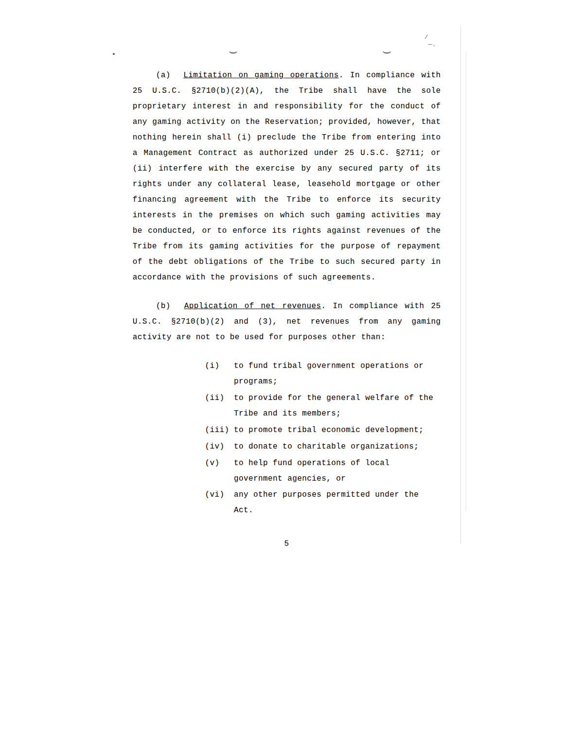• ⌣ ⌣ / —.
(a) Limitation on gaming operations. In compliance with 25 U.S.C. §2710(b)(2)(A), the Tribe shall have the sole proprietary interest in and responsibility for the conduct of any gaming activity on the Reservation; provided, however, that nothing herein shall (i) preclude the Tribe from entering into a Management Contract as authorized under 25 U.S.C. §2711; or (ii) interfere with the exercise by any secured party of its rights under any collateral lease, leasehold mortgage or other financing agreement with the Tribe to enforce its security interests in the premises on which such gaming activities may be conducted, or to enforce its rights against revenues of the Tribe from its gaming activities for the purpose of repayment of the debt obligations of the Tribe to such secured party in accordance with the provisions of such agreements.
(b) Application of net revenues. In compliance with 25 U.S.C. §2710(b)(2) and (3), net revenues from any gaming activity are not to be used for purposes other than:
(i) to fund tribal government operations or programs;
(ii) to provide for the general welfare of the Tribe and its members;
(iii) to promote tribal economic development;
(iv) to donate to charitable organizations;
(v) to help fund operations of local government agencies, or
(vi) any other purposes permitted under the Act.
5